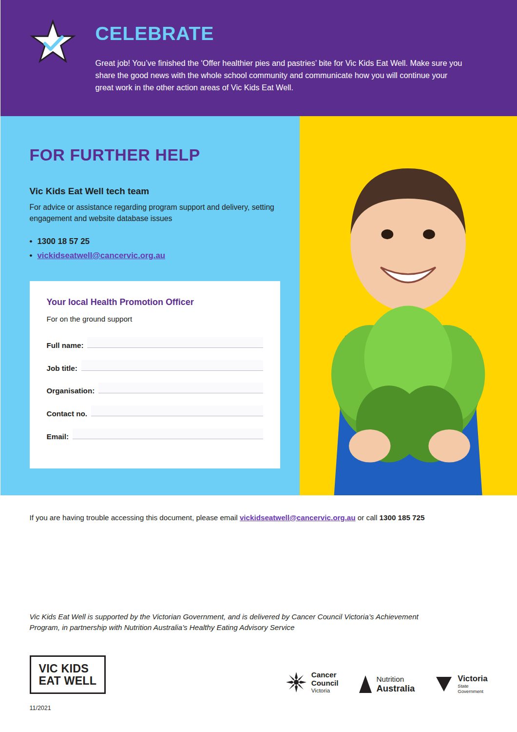Celebrate
Great job! You’ve finished the ‘Offer healthier pies and pastries’ bite for Vic Kids Eat Well. Make sure you share the good news with the whole school community and communicate how you will continue your great work in the other action areas of Vic Kids Eat Well.
For further help
Vic Kids Eat Well tech team
For advice or assistance regarding program support and delivery, setting engagement and website database issues
1300 18 57 25
vickidseatwell@cancervic.org.au
Your local Health Promotion Officer
For on the ground support
Full name:
Job title:
Organisation:
Contact no.
Email:
If you are having trouble accessing this document, please email vickidseatwell@cancervic.org.au or call 1300 185 725
Vic Kids Eat Well is supported by the Victorian Government, and is delivered by Cancer Council Victoria’s Achievement Program, in partnership with Nutrition Australia’s Healthy Eating Advisory Service
Vic Kids
Eat Well
Cancer
Council
Victoria
Nutrition
Australia
Victoria
State
Government
11/2021